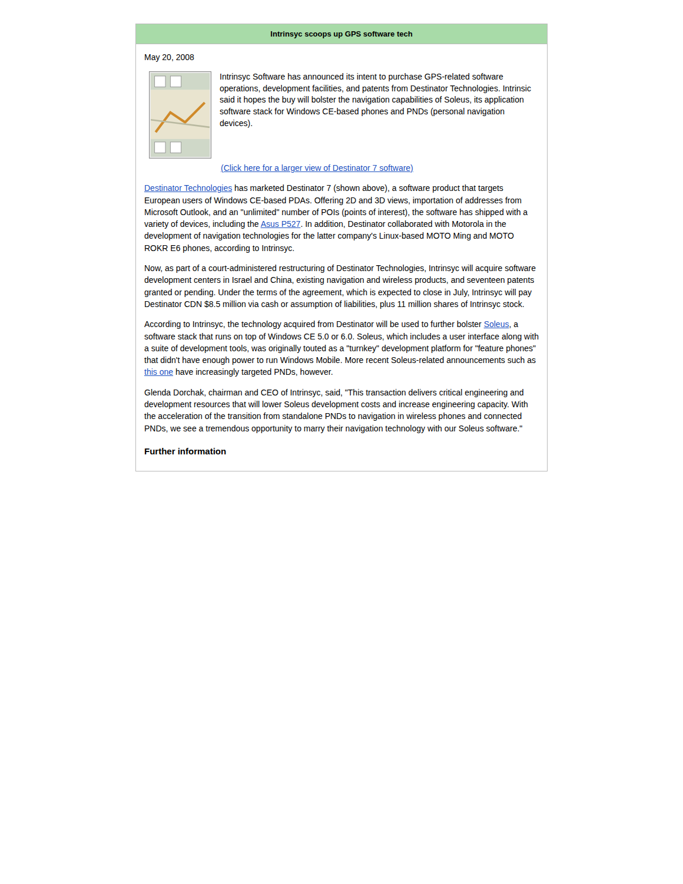Intrinsyc scoops up GPS software tech
May 20, 2008
Intrinsyc Software has announced its intent to purchase GPS-related software operations, development facilities, and patents from Destinator Technologies. Intrinsic said it hopes the buy will bolster the navigation capabilities of Soleus, its application software stack for Windows CE-based phones and PNDs (personal navigation devices).
(Click here for a larger view of Destinator 7 software)
Destinator Technologies has marketed Destinator 7 (shown above), a software product that targets European users of Windows CE-based PDAs. Offering 2D and 3D views, importation of addresses from Microsoft Outlook, and an "unlimited" number of POIs (points of interest), the software has shipped with a variety of devices, including the Asus P527. In addition, Destinator collaborated with Motorola in the development of navigation technologies for the latter company's Linux-based MOTO Ming and MOTO ROKR E6 phones, according to Intrinsyc.
Now, as part of a court-administered restructuring of Destinator Technologies, Intrinsyc will acquire software development centers in Israel and China, existing navigation and wireless products, and seventeen patents granted or pending. Under the terms of the agreement, which is expected to close in July, Intrinsyc will pay Destinator CDN $8.5 million via cash or assumption of liabilities, plus 11 million shares of Intrinsyc stock.
According to Intrinsyc, the technology acquired from Destinator will be used to further bolster Soleus, a software stack that runs on top of Windows CE 5.0 or 6.0. Soleus, which includes a user interface along with a suite of development tools, was originally touted as a "turnkey" development platform for "feature phones" that didn't have enough power to run Windows Mobile. More recent Soleus-related announcements such as this one have increasingly targeted PNDs, however.
Glenda Dorchak, chairman and CEO of Intrinsyc, said, "This transaction delivers critical engineering and development resources that will lower Soleus development costs and increase engineering capacity. With the acceleration of the transition from standalone PNDs to navigation in wireless phones and connected PNDs, we see a tremendous opportunity to marry their navigation technology with our Soleus software."
Further information